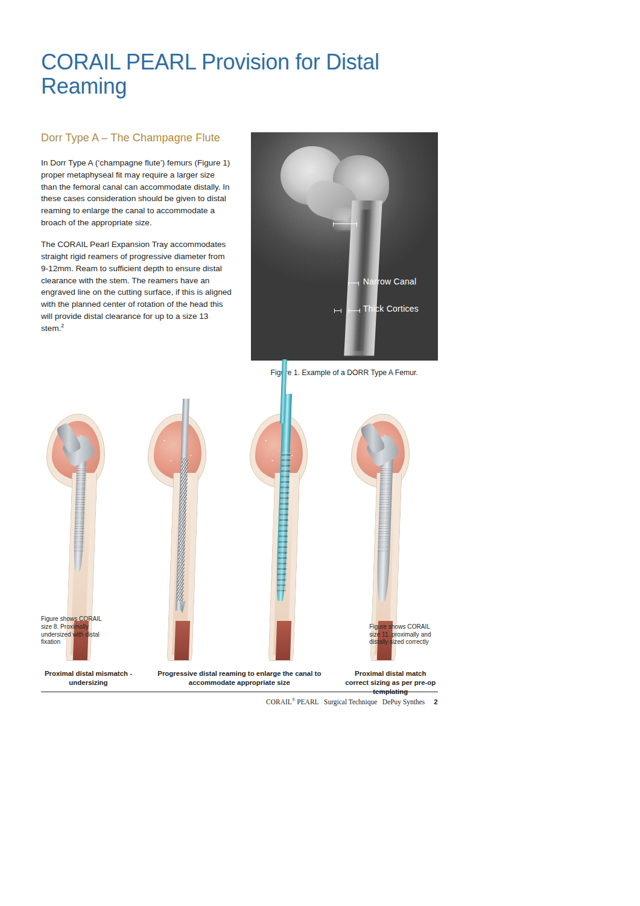CORAIL PEARL Provision for Distal Reaming
Dorr Type A – The Champagne Flute
In Dorr Type A (‘champagne flute’) femurs (Figure 1) proper metaphyseal fit may require a larger size than the femoral canal can accommodate distally. In these cases consideration should be given to distal reaming to enlarge the canal to accommodate a broach of the appropriate size.
The CORAIL Pearl Expansion Tray accommodates straight rigid reamers of progressive diameter from 9-12mm. Ream to sufficient depth to ensure distal clearance with the stem. The reamers have an engraved line on the cutting surface, if this is aligned with the planned center of rotation of the head this will provide distal clearance for up to a size 13 stem.2
Narrow Canal
Thick Cortices
Figure 1. Example of a DORR Type A Femur.
Figure shows CORAIL size 8. Proximally undersized with distal fixation
Figure shows CORAIL size 11. proximally and distally sized correctly
Proximal distal mismatch - undersizing
Progressive distal reaming to enlarge the canal to accommodate appropriate size
Proximal distal match correct sizing as per pre-op templating
CORAIL® PEARL Surgical Technique DePuy Synthes 2